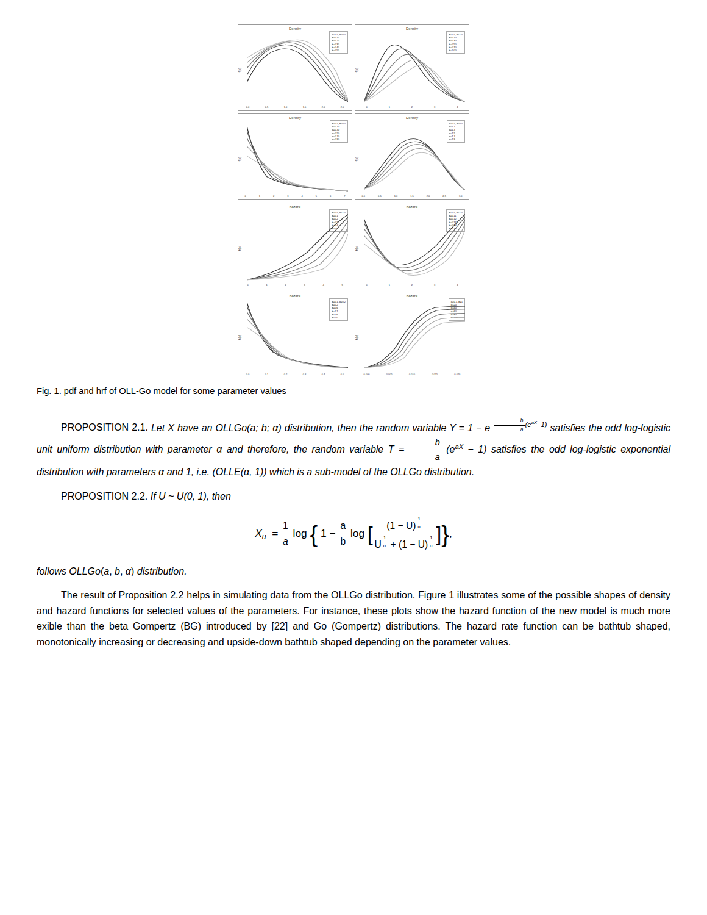Density
a=1.5, α=0.5
b=0.10
b=0.20
b=0.30
b=0.40
b=0.50
f(x)
0.00.51.01.52.02.5
Density
b=1.5, α=1.5
b=0.10
b=0.30
b=0.50
b=0.70
b=1.00
f(x)
01234
Density
b=0.5, b=0.5
α=0.10
α=0.30
α=0.50
α=0.70
α=0.90
f(x)
01234567
Density
a=0.5, b=0.5
α=1.1
α=1.3
α=1.5
α=1.7
α=1.9
f(x)
0.00.51.01.52.02.53.0
hazard
b=0.5, α=1.5
b=0.1
b=0.2
b=0.3
b=0.4
b=0.5
h(x)
012345
hazard
b=1.5, α=1.5
b=0.11
b=0.12
b=0.13
b=0.14
b=0.15
h(x)
01234
hazard
b=0.1, α=0.2
b=0.2
b=0.6
b=1.1
b=1.6
b=2.0
h(x)
0.00.10.20.30.40.5
hazard
a=0.1, b=1
α=20
α=40
α=60
α=80
α=100
h(x)
0.0000.0050.0100.0150.020
Fig. 1. pdf and hrf of OLL-Go model for some parameter values
PROPOSITION 2.1. Let X have an OLLGo(a; b; α) distribution, then the random variable Y = 1 − e−ba(eaX−1) satisfies the odd log-logistic unit uniform distribution with parameter α and therefore, the random variable T = ba (eaX − 1) satisfies the odd log-logistic exponential distribution with parameters α and 1, i.e. (OLLE(α, 1)) which is a sub-model of the OLLGo distribution.
PROPOSITION 2.2. If U ~ U(0, 1), then
Xu = 1 a log { 1 − ab log [(1 − U)1 α U1 α + (1 − U)1 α]},
follows OLLGo(a, b, α) distribution.
The result of Proposition 2.2 helps in simulating data from the OLLGo distribution. Figure 1 illustrates some of the possible shapes of density and hazard functions for selected values of the parameters. For instance, these plots show the hazard function of the new model is much more exible than the beta Gompertz (BG) introduced by [22] and Go (Gompertz) distributions. The hazard rate function can be bathtub shaped, monotonically increasing or decreasing and upside-down bathtub shaped depending on the parameter values.